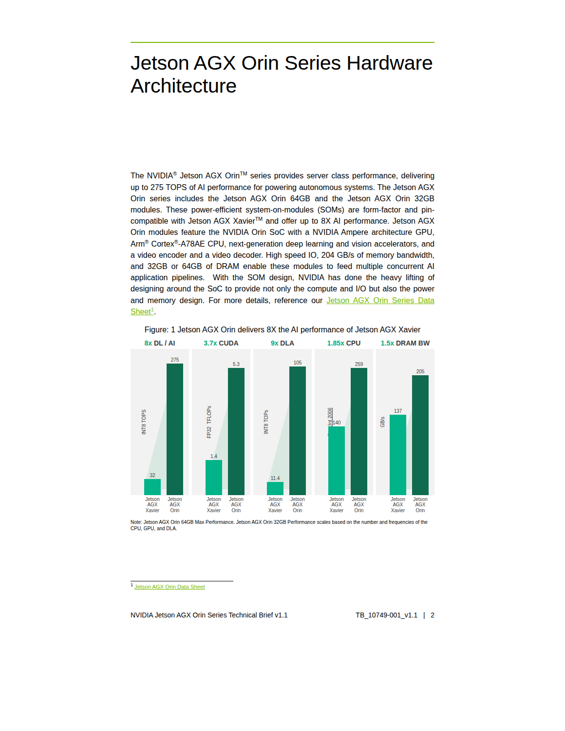Jetson AGX Orin Series Hardware Architecture
The NVIDIA® Jetson AGX OrinTM series provides server class performance, delivering up to 275 TOPS of AI performance for powering autonomous systems. The Jetson AGX Orin series includes the Jetson AGX Orin 64GB and the Jetson AGX Orin 32GB modules. These power-efficient system-on-modules (SOMs) are form-factor and pin-compatible with Jetson AGX XavierTM and offer up to 8X AI performance. Jetson AGX Orin modules feature the NVIDIA Orin SoC with a NVIDIA Ampere architecture GPU, Arm® Cortex®-A78AE CPU, next-generation deep learning and vision accelerators, and a video encoder and a video decoder. High speed IO, 204 GB/s of memory bandwidth, and 32GB or 64GB of DRAM enable these modules to feed multiple concurrent AI application pipelines. With the SOM design, NVIDIA has done the heavy lifting of designing around the SoC to provide not only the compute and I/O but also the power and memory design. For more details, reference our Jetson AGX Orin Series Data Sheet1.
Figure: 1 Jetson AGX Orin delivers 8X the AI performance of Jetson AGX Xavier
8x DL / AI
INT8 TOPS
32
275
Jetson AGX Xavier Jetson AGX Orin
3.7x CUDA
FP32 TFLOPs
1.4
5.3
Jetson AGX Xavier Jetson AGX Orin
9x DLA
INT8 TOPs
11.4
105
Jetson AGX Xavier Jetson AGX Orin
1.85x CPU
SpecInt 2006
140
259
Jetson AGX Xavier Jetson AGX Orin
1.5x DRAM BW
GB/s
137
205
Jetson AGX Xavier Jetson AGX Orin
Note: Jetson AGX Orin 64GB Max Performance. Jetson AGX Orin 32GB Performance scales based on the number and frequencies of the CPU, GPU, and DLA.
1 Jetson AGX Orin Data Sheet
NVIDIA Jetson AGX Orin Series Technical Brief v1.1 TB_10749-001_v1.1 | 2